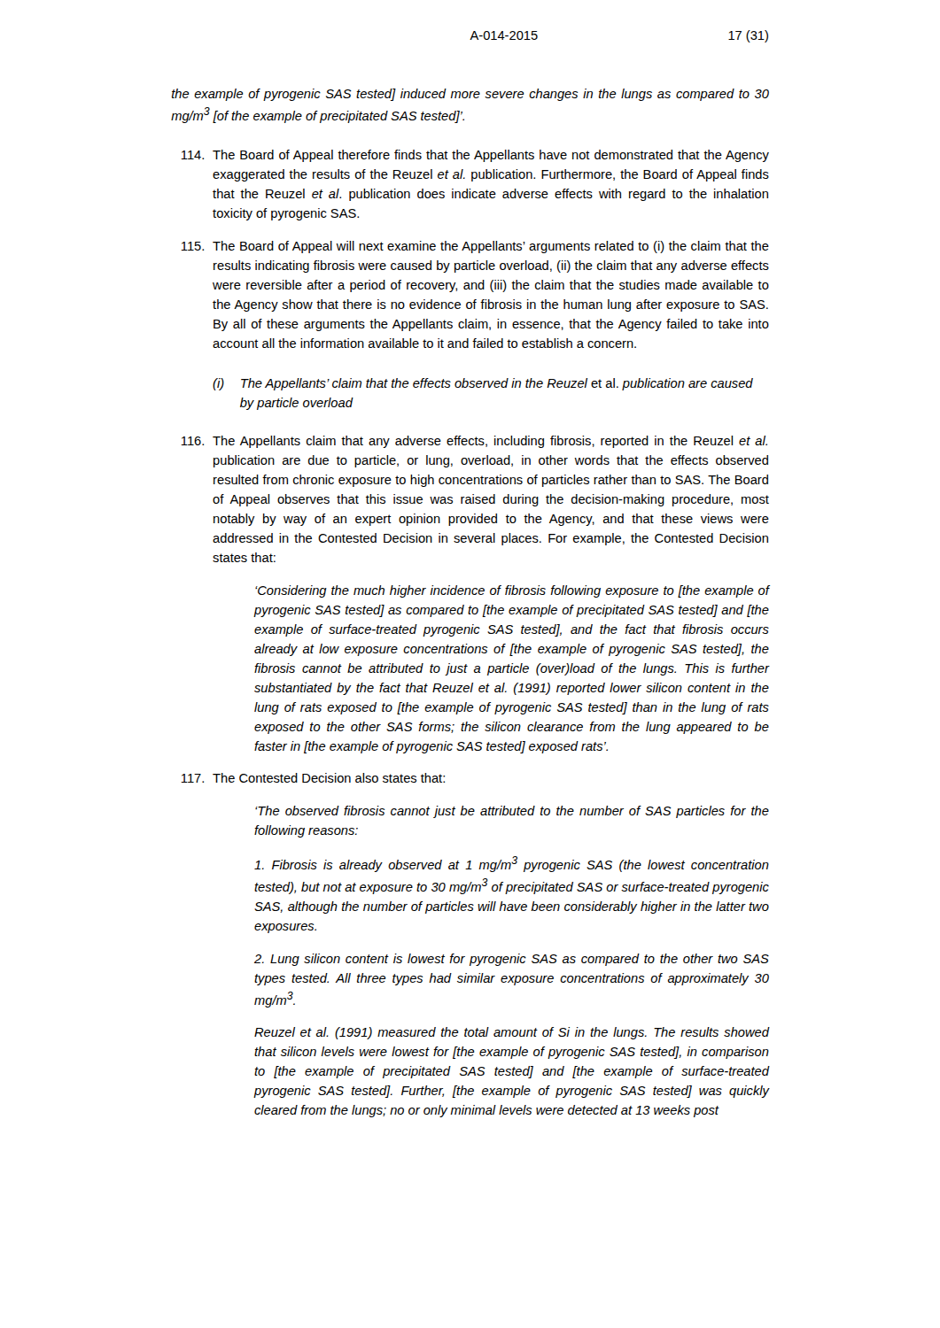A-014-2015 17 (31)
the example of pyrogenic SAS tested] induced more severe changes in the lungs as compared to 30 mg/m3 [of the example of precipitated SAS tested]’.
The Board of Appeal therefore finds that the Appellants have not demonstrated that the Agency exaggerated the results of the Reuzel et al. publication. Furthermore, the Board of Appeal finds that the Reuzel et al. publication does indicate adverse effects with regard to the inhalation toxicity of pyrogenic SAS.
The Board of Appeal will next examine the Appellants’ arguments related to (i) the claim that the results indicating fibrosis were caused by particle overload, (ii) the claim that any adverse effects were reversible after a period of recovery, and (iii) the claim that the studies made available to the Agency show that there is no evidence of fibrosis in the human lung after exposure to SAS. By all of these arguments the Appellants claim, in essence, that the Agency failed to take into account all the information available to it and failed to establish a concern.
(i) The Appellants’ claim that the effects observed in the Reuzel et al. publication are caused by particle overload
The Appellants claim that any adverse effects, including fibrosis, reported in the Reuzel et al. publication are due to particle, or lung, overload, in other words that the effects observed resulted from chronic exposure to high concentrations of particles rather than to SAS. The Board of Appeal observes that this issue was raised during the decision-making procedure, most notably by way of an expert opinion provided to the Agency, and that these views were addressed in the Contested Decision in several places. For example, the Contested Decision states that:
‘Considering the much higher incidence of fibrosis following exposure to [the example of pyrogenic SAS tested] as compared to [the example of precipitated SAS tested] and [the example of surface-treated pyrogenic SAS tested], and the fact that fibrosis occurs already at low exposure concentrations of [the example of pyrogenic SAS tested], the fibrosis cannot be attributed to just a particle (over)load of the lungs. This is further substantiated by the fact that Reuzel et al. (1991) reported lower silicon content in the lung of rats exposed to [the example of pyrogenic SAS tested] than in the lung of rats exposed to the other SAS forms; the silicon clearance from the lung appeared to be faster in [the example of pyrogenic SAS tested] exposed rats’.
The Contested Decision also states that:
‘The observed fibrosis cannot just be attributed to the number of SAS particles for the following reasons:
1. Fibrosis is already observed at 1 mg/m3 pyrogenic SAS (the lowest concentration tested), but not at exposure to 30 mg/m3 of precipitated SAS or surface-treated pyrogenic SAS, although the number of particles will have been considerably higher in the latter two exposures.
2. Lung silicon content is lowest for pyrogenic SAS as compared to the other two SAS types tested. All three types had similar exposure concentrations of approximately 30 mg/m3.
Reuzel et al. (1991) measured the total amount of Si in the lungs. The results showed that silicon levels were lowest for [the example of pyrogenic SAS tested], in comparison to [the example of precipitated SAS tested] and [the example of surface-treated pyrogenic SAS tested]. Further, [the example of pyrogenic SAS tested] was quickly cleared from the lungs; no or only minimal levels were detected at 13 weeks post